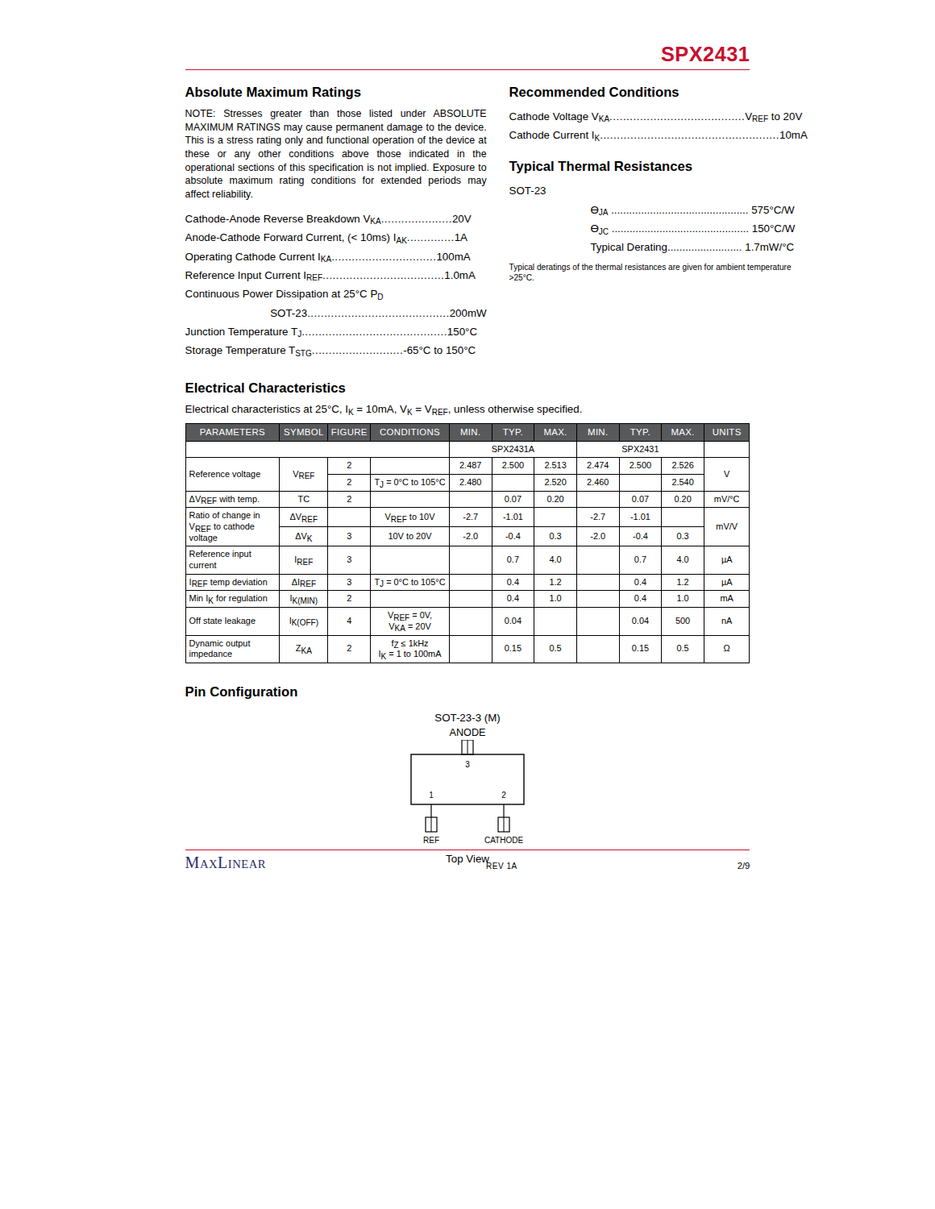SPX2431
Absolute Maximum Ratings
NOTE: Stresses greater than those listed under ABSOLUTE MAXIMUM RATINGS may cause permanent damage to the device. This is a stress rating only and functional operation of the device at these or any other conditions above those indicated in the operational sections of this specification is not implied. Exposure to absolute maximum rating conditions for extended periods may affect reliability.
Cathode-Anode Reverse Breakdown VKA..................... 20V
Anode-Cathode Forward Current, (< 10ms) IAK.............. 1A
Operating Cathode Current IKA............................... 100mA
Reference Input Current IREF.................................... 1.0mA
Continuous Power Dissipation at 25°C PD
SOT-23.......................................... 200mW
Junction Temperature TJ........................................... 150°C
Storage Temperature TSTG...........................-65°C to 150°C
Recommended Conditions
Cathode Voltage VKA........................................ VREF to 20V
Cathode Current IK..................................................... 10mA
Typical Thermal Resistances
SOT-23
ӨJA .............................................. 575°C/W
ӨJC .............................................. 150°C/W
Typical Derating......................... 1.7mW/°C
Typical deratings of the thermal resistances are given for ambient temperature >25°C.
Electrical Characteristics
Electrical characteristics at 25°C, IK = 10mA, VK = VREF, unless otherwise specified.
| PARAMETERS | SYMBOL | FIGURE | CONDITIONS | MIN. | TYP. | MAX. | MIN. | TYP. | MAX. | UNITS |
| --- | --- | --- | --- | --- | --- | --- | --- | --- | --- | --- |
| | | | | SPX2431A | SPX2431 | |
| Reference voltage | V REF | 2 | | 2.487 | 2.500 | 2.513 | 2.474 | 2.500 | 2.526 | V |
| 2 | T J = 0°C to 105°C | 2.480 | | 2.520 | 2.460 | | 2.540 |
| ΔV REF with temp. | TC | 2 | | | 0.07 | 0.20 | | 0.07 | 0.20 | mV/°C |
| Ratio of change in V REF to cathode voltage | ΔV REF | | V REF to 10V | -2.7 | -1.01 | | -2.7 | -1.01 | | mV/V |
| ΔV K | 3 | 10V to 20V | -2.0 | -0.4 | 0.3 | -2.0 | -0.4 | 0.3 |
| Reference input current | I REF | 3 | | | 0.7 | 4.0 | | 0.7 | 4.0 | µA |
| I REF temp deviation | ΔI REF | 3 | T J = 0°C to 105°C | | 0.4 | 1.2 | | 0.4 | 1.2 | µA |
| Min I K for regulation | I K(MIN) | 2 | | | 0.4 | 1.0 | | 0.4 | 1.0 | mA |
| Off state leakage | I K(OFF) | 4 | V REF = 0V, V KA = 20V | | 0.04 | | | 0.04 | 500 | nA |
| Dynamic output impedance | Z KA | 2 | f Z ≤ 1kHz I K = 1 to 100mA | | 0.15 | 0.5 | | 0.15 | 0.5 | Ω |
Pin Configuration
SOT-23-3 (M)
ANODE
3 1 2 REF CATHODE
Top View
MAXLINEAR
REV 1A
2/9